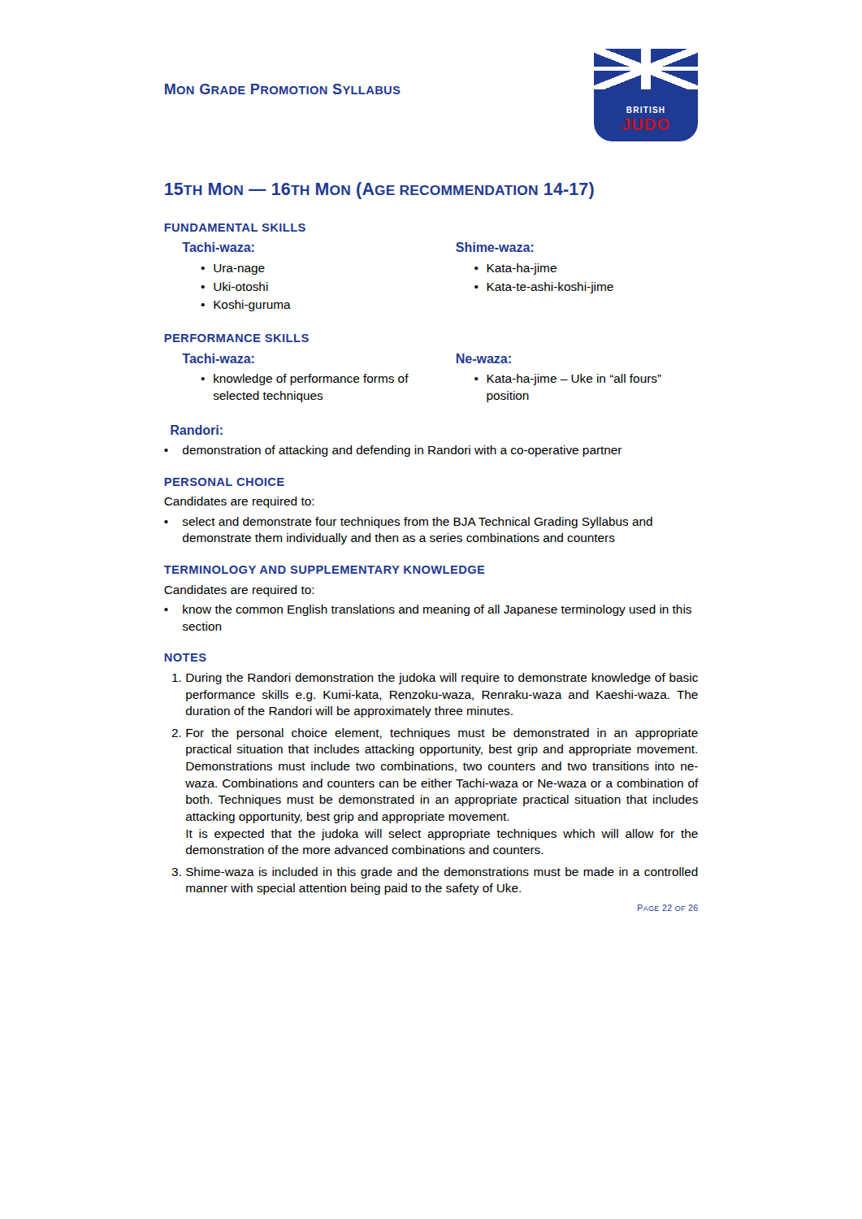MON GRADE PROMOTION SYLLABUS
BRITISH JUDO
15TH MON — 16TH MON (AGE RECOMMENDATION 14-17)
Fundamental Skills
Tachi-waza:
Ura-nage
Uki-otoshi
Koshi-guruma
Shime-waza:
Kata-ha-jime
Kata-te-ashi-koshi-jime
Performance Skills
Tachi-waza:
knowledge of performance forms of selected techniques
Ne-waza:
Kata-ha-jime – Uke in “all fours” position
Randori:
demonstration of attacking and defending in Randori with a co-operative partner
Personal Choice
Candidates are required to:
select and demonstrate four techniques from the BJA Technical Grading Syllabus and demonstrate them individually and then as a series combinations and counters
Terminology and Supplementary Knowledge
Candidates are required to:
know the common English translations and meaning of all Japanese terminology used in this section
Notes
During the Randori demonstration the judoka will require to demonstrate knowledge of basic performance skills e.g. Kumi-kata, Renzoku-waza, Renraku-waza and Kaeshi-waza. The duration of the Randori will be approximately three minutes.
For the personal choice element, techniques must be demonstrated in an appropriate practical situation that includes attacking opportunity, best grip and appropriate movement. Demonstrations must include two combinations, two counters and two transitions into ne-waza. Combinations and counters can be either Tachi-waza or Ne-waza or a combination of both. Techniques must be demonstrated in an appropriate practical situation that includes attacking opportunity, best grip and appropriate movement.
It is expected that the judoka will select appropriate techniques which will allow for the demonstration of the more advanced combinations and counters.
Shime-waza is included in this grade and the demonstrations must be made in a controlled manner with special attention being paid to the safety of Uke.
PAGE 22 OF 26